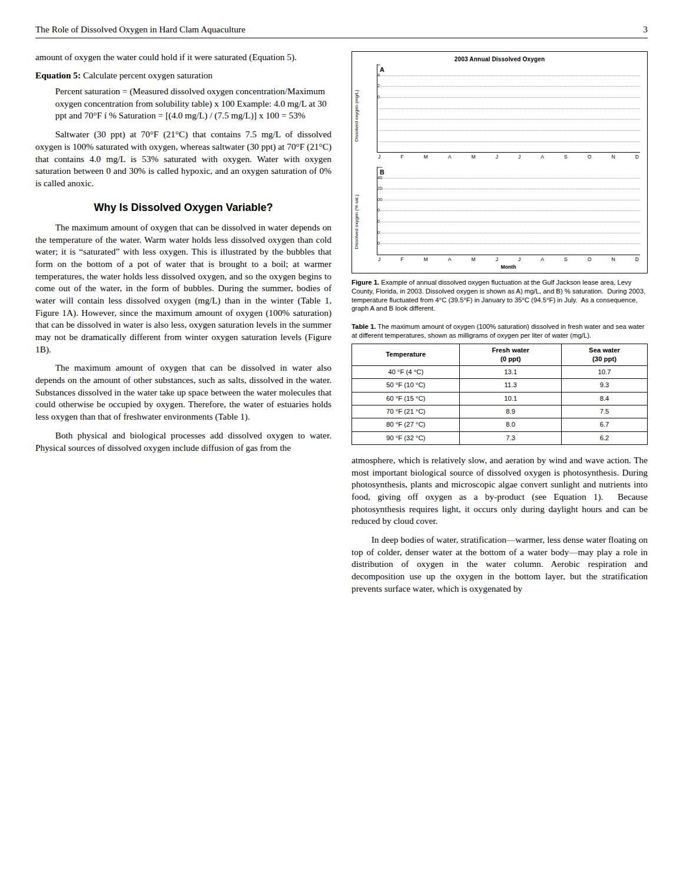The Role of Dissolved Oxygen in Hard Clam Aquaculture 3
amount of oxygen the water could hold if it were saturated (Equation 5).
Equation 5: Calculate percent oxygen saturation
Percent saturation = (Measured dissolved oxygen concentration/Maximum oxygen concentration from solubility table) x 100 Example: 4.0 mg/L at 30 ppt and 70°F í % Saturation = [(4.0 mg/L) / (7.5 mg/L)] x 100 = 53%
Saltwater (30 ppt) at 70°F (21°C) that contains 7.5 mg/L of dissolved oxygen is 100% saturated with oxygen, whereas saltwater (30 ppt) at 70°F (21°C) that contains 4.0 mg/L is 53% saturated with oxygen. Water with oxygen saturation between 0 and 30% is called hypoxic, and an oxygen saturation of 0% is called anoxic.
Why Is Dissolved Oxygen Variable?
The maximum amount of oxygen that can be dissolved in water depends on the temperature of the water. Warm water holds less dissolved oxygen than cold water; it is “saturated” with less oxygen. This is illustrated by the bubbles that form on the bottom of a pot of water that is brought to a boil; at warmer temperatures, the water holds less dissolved oxygen, and so the oxygen begins to come out of the water, in the form of bubbles. During the summer, bodies of water will contain less dissolved oxygen (mg/L) than in the winter (Table 1, Figure 1A). However, since the maximum amount of oxygen (100% saturation) that can be dissolved in water is also less, oxygen saturation levels in the summer may not be dramatically different from winter oxygen saturation levels (Figure 1B).
The maximum amount of oxygen that can be dissolved in water also depends on the amount of other substances, such as salts, dissolved in the water. Substances dissolved in the water take up space between the water molecules that could otherwise be occupied by oxygen. Therefore, the water of estuaries holds less oxygen than that of freshwater environments (Table 1).
Both physical and biological processes add dissolved oxygen to water. Physical sources of dissolved oxygen include diffusion of gas from the
2003 Annual Dissolved Oxygen
Dissolved oxygen (mg/L)
A
16 14 12 10 8 6 4 2 0
JFMAMJJASOND
Dissolved oxygen (% sat.)
B
160 140 120 100 80 60 40 20 0
JFMAMJJASOND
Month
Figure 1. Example of annual dissolved oxygen fluctuation at the Gulf Jackson lease area, Levy County, Florida, in 2003. Dissolved oxygen is shown as A) mg/L, and B) % saturation. During 2003, temperature fluctuated from 4°C (39.5°F) in January to 35°C (94.5°F) in July. As a consequence, graph A and B look different.
Table 1. The maximum amount of oxygen (100% saturation) dissolved in fresh water and sea water at different temperatures, shown as milligrams of oxygen per liter of water (mg/L).
| Temperature | Fresh water (0 ppt) | Sea water (30 ppt) |
| --- | --- | --- |
| 40 °F (4 °C) | 13.1 | 10.7 |
| 50 °F (10 °C) | 11.3 | 9.3 |
| 60 °F (15 °C) | 10.1 | 8.4 |
| 70 °F (21 °C) | 8.9 | 7.5 |
| 80 °F (27 °C) | 8.0 | 6.7 |
| 90 °F (32 °C) | 7.3 | 6.2 |
atmosphere, which is relatively slow, and aeration by wind and wave action. The most important biological source of dissolved oxygen is photosynthesis. During photosynthesis, plants and microscopic algae convert sunlight and nutrients into food, giving off oxygen as a by-product (see Equation 1). Because photosynthesis requires light, it occurs only during daylight hours and can be reduced by cloud cover.
In deep bodies of water, stratification—warmer, less dense water floating on top of colder, denser water at the bottom of a water body—may play a role in distribution of oxygen in the water column. Aerobic respiration and decomposition use up the oxygen in the bottom layer, but the stratification prevents surface water, which is oxygenated by